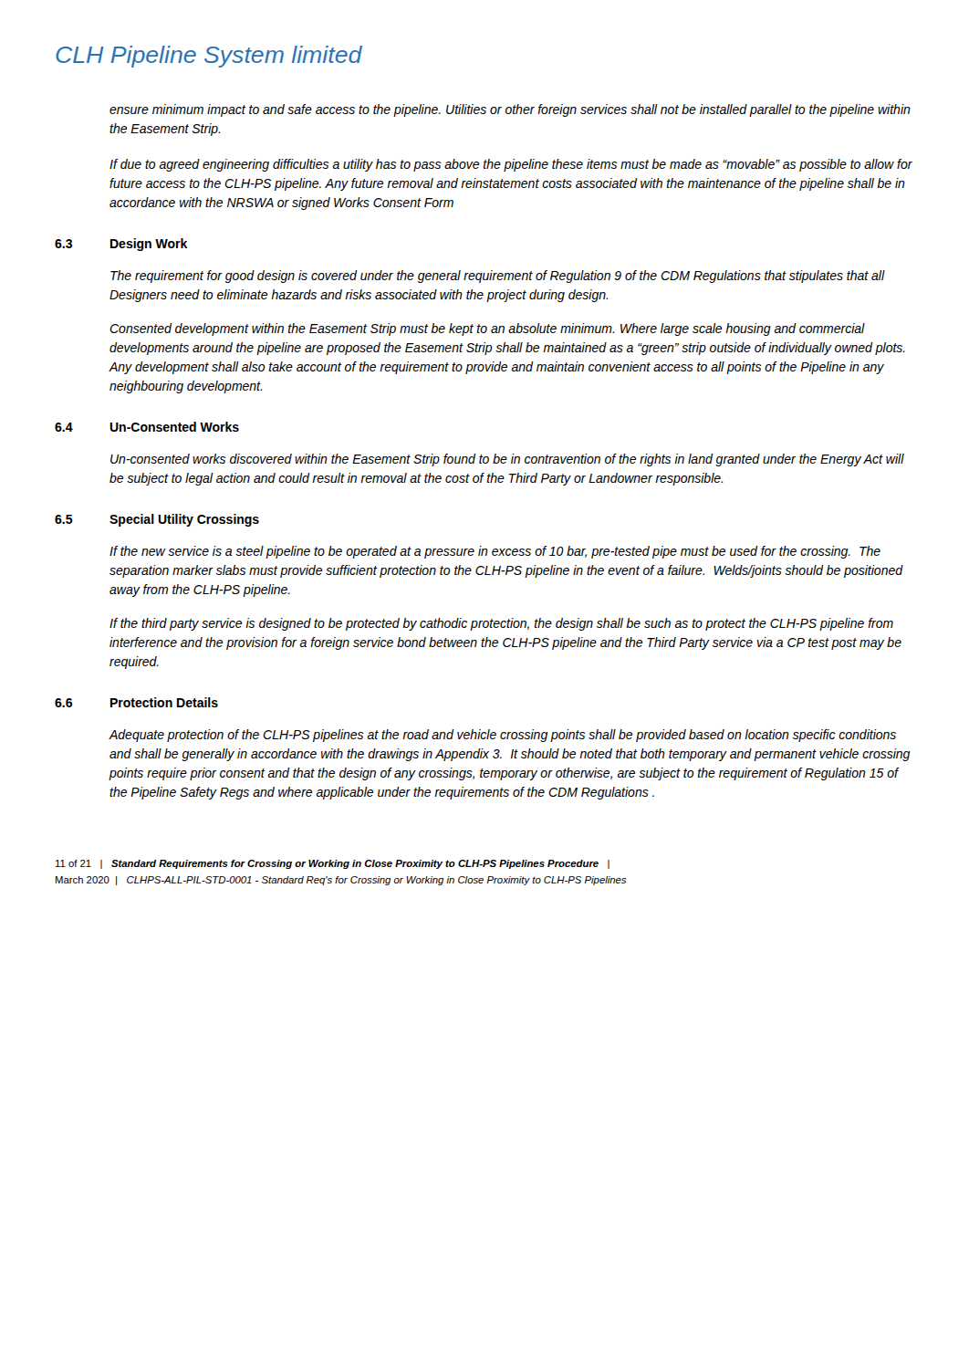CLH Pipeline System limited
ensure minimum impact to and safe access to the pipeline. Utilities or other foreign services shall not be installed parallel to the pipeline within the Easement Strip.
If due to agreed engineering difficulties a utility has to pass above the pipeline these items must be made as “movable” as possible to allow for future access to the CLH-PS pipeline. Any future removal and reinstatement costs associated with the maintenance of the pipeline shall be in accordance with the NRSWA or signed Works Consent Form
6.3 Design Work
The requirement for good design is covered under the general requirement of Regulation 9 of the CDM Regulations that stipulates that all Designers need to eliminate hazards and risks associated with the project during design.
Consented development within the Easement Strip must be kept to an absolute minimum. Where large scale housing and commercial developments around the pipeline are proposed the Easement Strip shall be maintained as a “green” strip outside of individually owned plots. Any development shall also take account of the requirement to provide and maintain convenient access to all points of the Pipeline in any neighbouring development.
6.4 Un-Consented Works
Un-consented works discovered within the Easement Strip found to be in contravention of the rights in land granted under the Energy Act will be subject to legal action and could result in removal at the cost of the Third Party or Landowner responsible.
6.5 Special Utility Crossings
If the new service is a steel pipeline to be operated at a pressure in excess of 10 bar, pre-tested pipe must be used for the crossing. The separation marker slabs must provide sufficient protection to the CLH-PS pipeline in the event of a failure. Welds/joints should be positioned away from the CLH-PS pipeline.
If the third party service is designed to be protected by cathodic protection, the design shall be such as to protect the CLH-PS pipeline from interference and the provision for a foreign service bond between the CLH-PS pipeline and the Third Party service via a CP test post may be required.
6.6 Protection Details
Adequate protection of the CLH-PS pipelines at the road and vehicle crossing points shall be provided based on location specific conditions and shall be generally in accordance with the drawings in Appendix 3. It should be noted that both temporary and permanent vehicle crossing points require prior consent and that the design of any crossings, temporary or otherwise, are subject to the requirement of Regulation 15 of the Pipeline Safety Regs and where applicable under the requirements of the CDM Regulations .
11 of 21 | Standard Requirements for Crossing or Working in Close Proximity to CLH-PS Pipelines Procedure |
March 2020 | CLHPS-ALL-PIL-STD-0001 - Standard Req's for Crossing or Working in Close Proximity to CLH-PS Pipelines